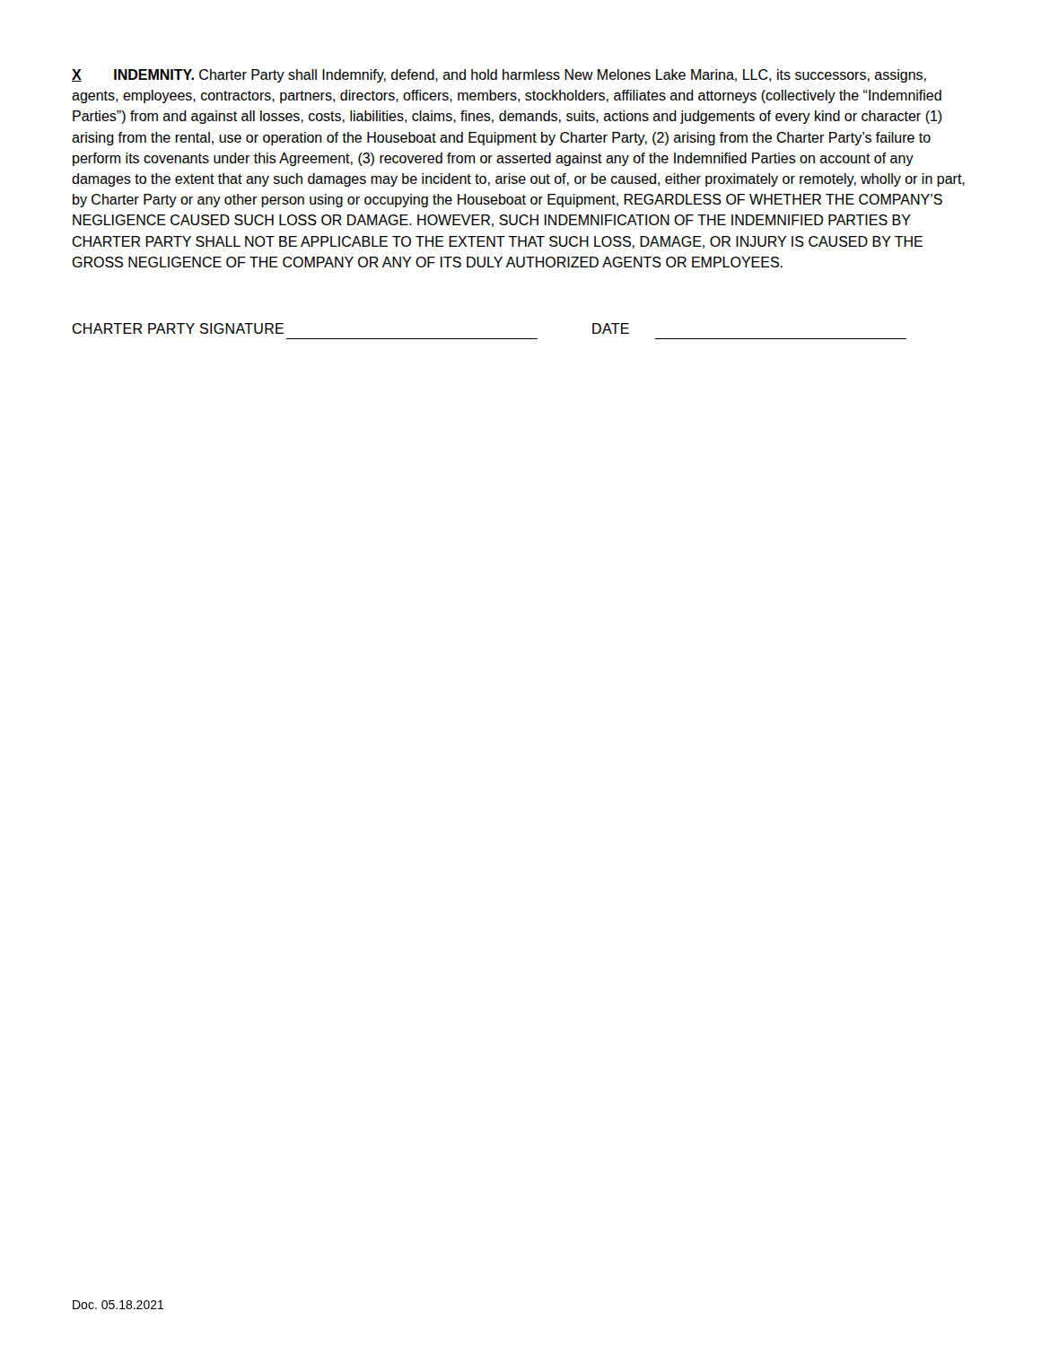X INDEMNITY. Charter Party shall Indemnify, defend, and hold harmless New Melones Lake Marina, LLC, its successors, assigns, agents, employees, contractors, partners, directors, officers, members, stockholders, affiliates and attorneys (collectively the “Indemnified Parties”) from and against all losses, costs, liabilities, claims, fines, demands, suits, actions and judgements of every kind or character (1) arising from the rental, use or operation of the Houseboat and Equipment by Charter Party, (2) arising from the Charter Party’s failure to perform its covenants under this Agreement, (3) recovered from or asserted against any of the Indemnified Parties on account of any damages to the extent that any such damages may be incident to, arise out of, or be caused, either proximately or remotely, wholly or in part, by Charter Party or any other person using or occupying the Houseboat or Equipment, REGARDLESS OF WHETHER THE COMPANY’S NEGLIGENCE CAUSED SUCH LOSS OR DAMAGE. HOWEVER, SUCH INDEMNIFICATION OF THE INDEMNIFIED PARTIES BY CHARTER PARTY SHALL NOT BE APPLICABLE TO THE EXTENT THAT SUCH LOSS, DAMAGE, OR INJURY IS CAUSED BY THE GROSS NEGLIGENCE OF THE COMPANY OR ANY OF ITS DULY AUTHORIZED AGENTS OR EMPLOYEES.
CHARTER PARTY SIGNATURE DATE
Doc. 05.18.2021